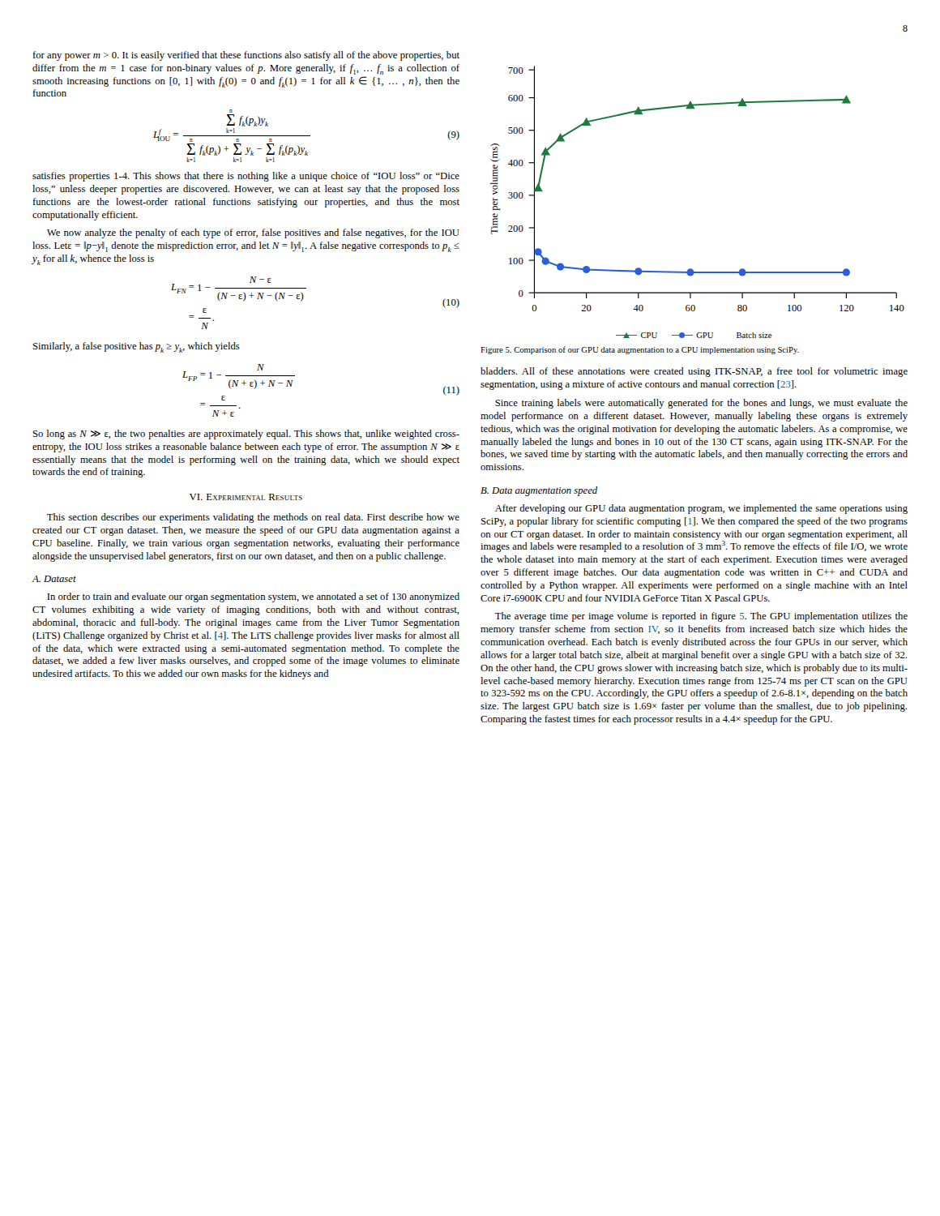8
for any power m > 0. It is easily verified that these functions also satisfy all of the above properties, but differ from the m = 1 case for non-binary values of p. More generally, if f1, … fn is a collection of smooth increasing functions on [0, 1] with fk(0) = 0 and fk(1) = 1 for all k ∈ {1, … , n}, then the function
LfIOU = nΣk=1 fk(pk)yk nΣk=1 fk(pk) + nΣk=1 yk − nΣk=1 fk(pk)yk
(9)
satisfies properties 1-4. This shows that there is nothing like a unique choice of “IOU loss” or “Dice loss,” unless deeper properties are discovered. However, we can at least say that the proposed loss functions are the lowest-order rational functions satisfying our properties, and thus the most computationally efficient.
We now analyze the penalty of each type of error, false positives and false negatives, for the IOU loss. Letε = ‖p−y‖1 denote the misprediction error, and let N = ‖y‖1. A false negative corresponds to pk ≤ yk for all k, whence the loss is
LFN = 1 − N − ε (N − ε) + N − (N − ε) = ε N .
(10)
Similarly, a false positive has pk ≥ yk, which yields
LFP = 1 − N (N + ε) + N − N = ε N + ε .
(11)
So long as N ≫ ε, the two penalties are approximately equal. This shows that, unlike weighted cross-entropy, the IOU loss strikes a reasonable balance between each type of error. The assumption N ≫ ε essentially means that the model is performing well on the training data, which we should expect towards the end of training.
VI. Experimental Results
This section describes our experiments validating the methods on real data. First describe how we created our CT organ dataset. Then, we measure the speed of our GPU data augmentation against a CPU baseline. Finally, we train various organ segmentation networks, evaluating their performance alongside the unsupervised label generators, first on our own dataset, and then on a public challenge.
A. Dataset
In order to train and evaluate our organ segmentation system, we annotated a set of 130 anonymized CT volumes exhibiting a wide variety of imaging conditions, both with and without contrast, abdominal, thoracic and full-body. The original images came from the Liver Tumor Segmentation (LiTS) Challenge organized by Christ et al. [4]. The LiTS challenge provides liver masks for almost all of the data, which were extracted using a semi-automated segmentation method. To complete the dataset, we added a few liver masks ourselves, and cropped some of the image volumes to eliminate undesired artifacts. To this we added our own masks for the kidneys and
0 100 200 300 400 500 600 700 0 20 40 60 80 100 120 140 Time per volume (ms)
CPU
GPU
Batch size
Figure 5. Comparison of our GPU data augmentation to a CPU implementation using SciPy.
bladders. All of these annotations were created using ITK-SNAP, a free tool for volumetric image segmentation, using a mixture of active contours and manual correction [23].
Since training labels were automatically generated for the bones and lungs, we must evaluate the model performance on a different dataset. However, manually labeling these organs is extremely tedious, which was the original motivation for developing the automatic labelers. As a compromise, we manually labeled the lungs and bones in 10 out of the 130 CT scans, again using ITK-SNAP. For the bones, we saved time by starting with the automatic labels, and then manually correcting the errors and omissions.
B. Data augmentation speed
After developing our GPU data augmentation program, we implemented the same operations using SciPy, a popular library for scientific computing [1]. We then compared the speed of the two programs on our CT organ dataset. In order to maintain consistency with our organ segmentation experiment, all images and labels were resampled to a resolution of 3 mm3. To remove the effects of file I/O, we wrote the whole dataset into main memory at the start of each experiment. Execution times were averaged over 5 different image batches. Our data augmentation code was written in C++ and CUDA and controlled by a Python wrapper. All experiments were performed on a single machine with an Intel Core i7-6900K CPU and four NVIDIA GeForce Titan X Pascal GPUs.
The average time per image volume is reported in figure 5. The GPU implementation utilizes the memory transfer scheme from section IV, so it benefits from increased batch size which hides the communication overhead. Each batch is evenly distributed across the four GPUs in our server, which allows for a larger total batch size, albeit at marginal benefit over a single GPU with a batch size of 32. On the other hand, the CPU grows slower with increasing batch size, which is probably due to its multi-level cache-based memory hierarchy. Execution times range from 125-74 ms per CT scan on the GPU to 323-592 ms on the CPU. Accordingly, the GPU offers a speedup of 2.6-8.1×, depending on the batch size. The largest GPU batch size is 1.69× faster per volume than the smallest, due to job pipelining. Comparing the fastest times for each processor results in a 4.4× speedup for the GPU.